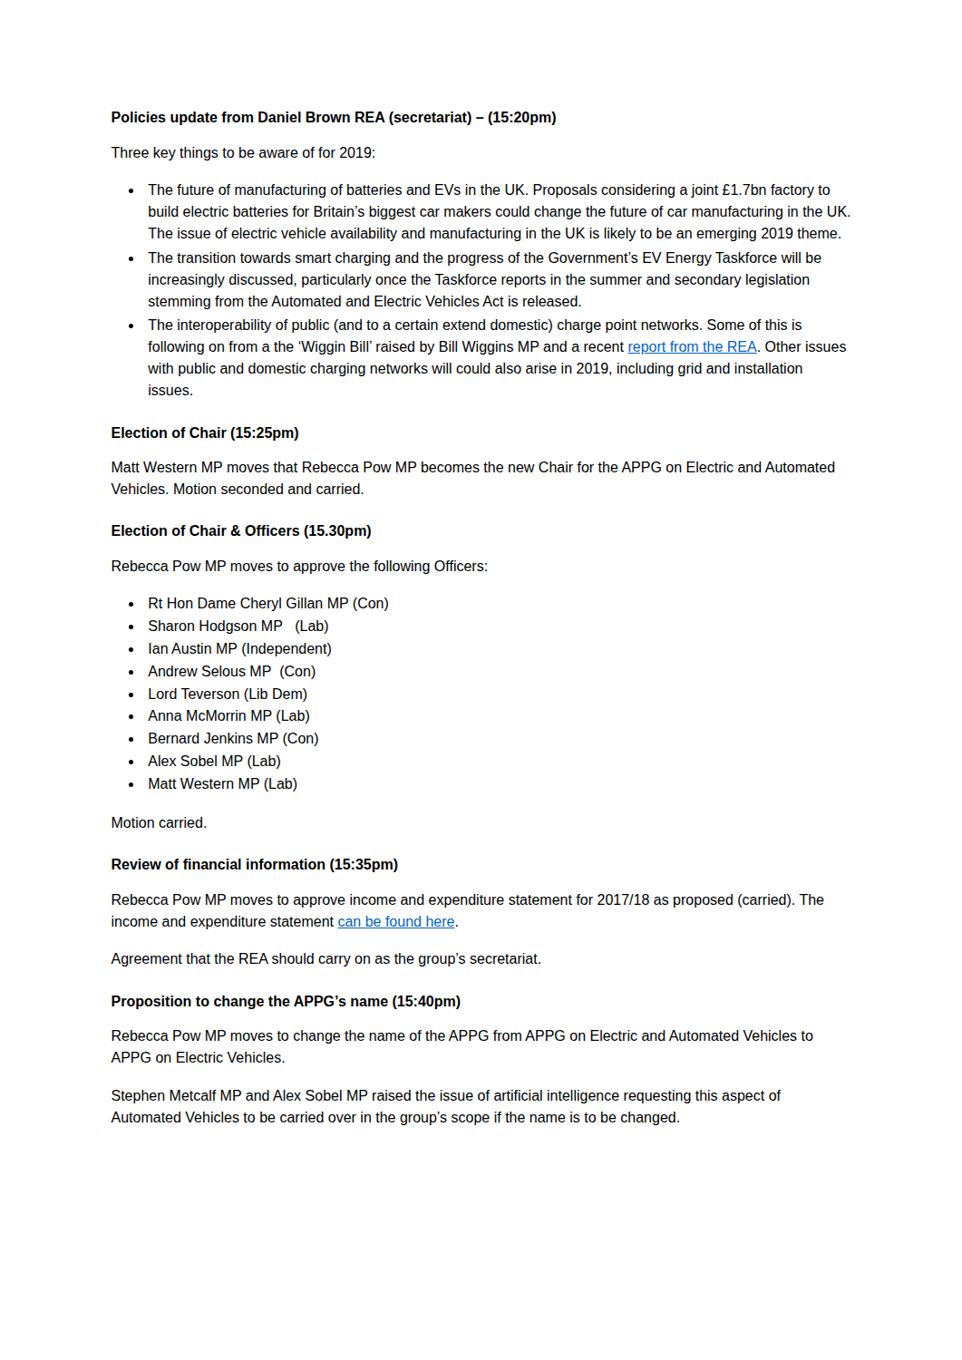Policies update from Daniel Brown REA (secretariat) – (15:20pm)
Three key things to be aware of for 2019:
The future of manufacturing of batteries and EVs in the UK. Proposals considering a joint £1.7bn factory to build electric batteries for Britain’s biggest car makers could change the future of car manufacturing in the UK. The issue of electric vehicle availability and manufacturing in the UK is likely to be an emerging 2019 theme.
The transition towards smart charging and the progress of the Government’s EV Energy Taskforce will be increasingly discussed, particularly once the Taskforce reports in the summer and secondary legislation stemming from the Automated and Electric Vehicles Act is released.
The interoperability of public (and to a certain extend domestic) charge point networks. Some of this is following on from a the ‘Wiggin Bill’ raised by Bill Wiggins MP and a recent report from the REA. Other issues with public and domestic charging networks will could also arise in 2019, including grid and installation issues.
Election of Chair (15:25pm)
Matt Western MP moves that Rebecca Pow MP becomes the new Chair for the APPG on Electric and Automated Vehicles. Motion seconded and carried.
Election of Chair & Officers (15.30pm)
Rebecca Pow MP moves to approve the following Officers:
Rt Hon Dame Cheryl Gillan MP (Con)
Sharon Hodgson MP (Lab)
Ian Austin MP (Independent)
Andrew Selous MP (Con)
Lord Teverson (Lib Dem)
Anna McMorrin MP (Lab)
Bernard Jenkins MP (Con)
Alex Sobel MP (Lab)
Matt Western MP (Lab)
Motion carried.
Review of financial information (15:35pm)
Rebecca Pow MP moves to approve income and expenditure statement for 2017/18 as proposed (carried). The income and expenditure statement can be found here.
Agreement that the REA should carry on as the group’s secretariat.
Proposition to change the APPG’s name (15:40pm)
Rebecca Pow MP moves to change the name of the APPG from APPG on Electric and Automated Vehicles to APPG on Electric Vehicles.
Stephen Metcalf MP and Alex Sobel MP raised the issue of artificial intelligence requesting this aspect of Automated Vehicles to be carried over in the group’s scope if the name is to be changed.